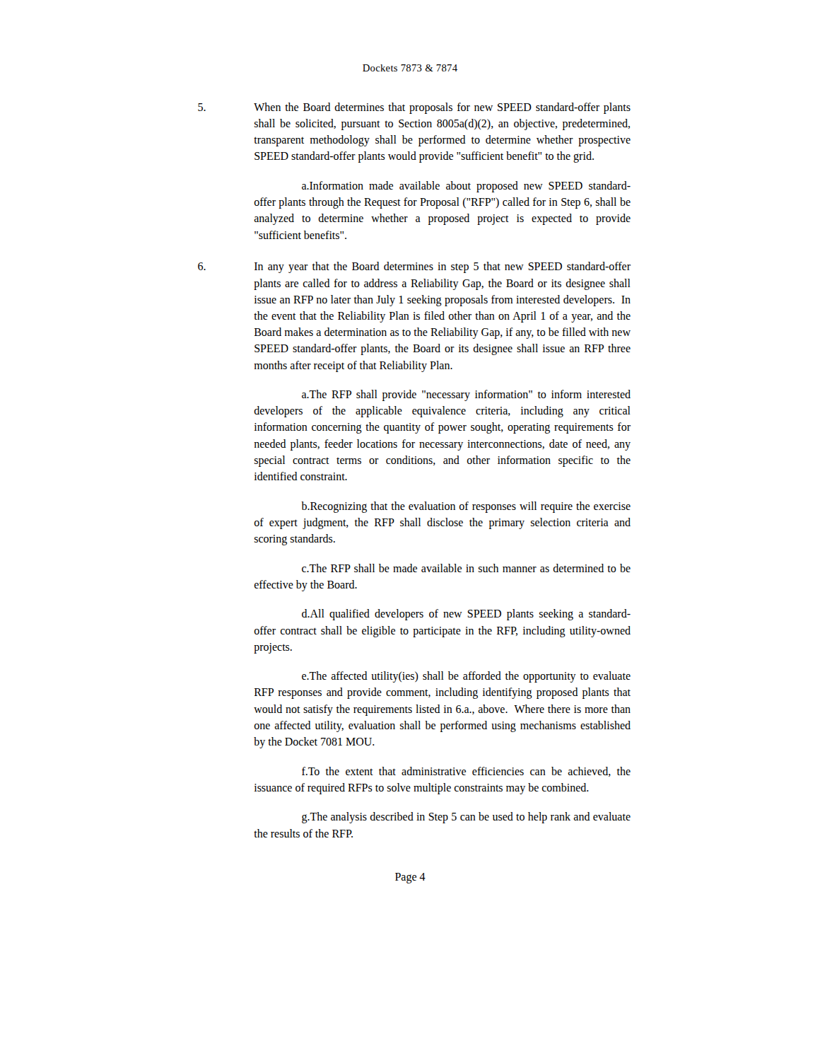Dockets 7873 & 7874
5. When the Board determines that proposals for new SPEED standard-offer plants shall be solicited, pursuant to Section 8005a(d)(2), an objective, predetermined, transparent methodology shall be performed to determine whether prospective SPEED standard-offer plants would provide "sufficient benefit" to the grid.
a. Information made available about proposed new SPEED standard-offer plants through the Request for Proposal ("RFP") called for in Step 6, shall be analyzed to determine whether a proposed project is expected to provide "sufficient benefits".
6. In any year that the Board determines in step 5 that new SPEED standard-offer plants are called for to address a Reliability Gap, the Board or its designee shall issue an RFP no later than July 1 seeking proposals from interested developers. In the event that the Reliability Plan is filed other than on April 1 of a year, and the Board makes a determination as to the Reliability Gap, if any, to be filled with new SPEED standard-offer plants, the Board or its designee shall issue an RFP three months after receipt of that Reliability Plan.
a. The RFP shall provide "necessary information" to inform interested developers of the applicable equivalence criteria, including any critical information concerning the quantity of power sought, operating requirements for needed plants, feeder locations for necessary interconnections, date of need, any special contract terms or conditions, and other information specific to the identified constraint.
b. Recognizing that the evaluation of responses will require the exercise of expert judgment, the RFP shall disclose the primary selection criteria and scoring standards.
c. The RFP shall be made available in such manner as determined to be effective by the Board.
d. All qualified developers of new SPEED plants seeking a standard-offer contract shall be eligible to participate in the RFP, including utility-owned projects.
e. The affected utility(ies) shall be afforded the opportunity to evaluate RFP responses and provide comment, including identifying proposed plants that would not satisfy the requirements listed in 6.a., above. Where there is more than one affected utility, evaluation shall be performed using mechanisms established by the Docket 7081 MOU.
f. To the extent that administrative efficiencies can be achieved, the issuance of required RFPs to solve multiple constraints may be combined.
g. The analysis described in Step 5 can be used to help rank and evaluate the results of the RFP.
Page 4